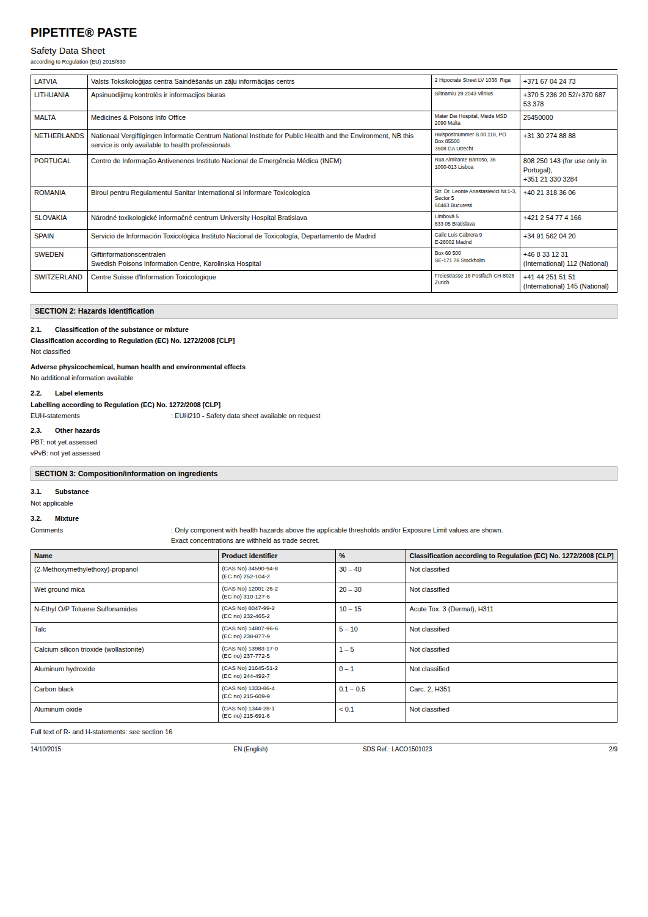PIPETITE® PASTE
Safety Data Sheet
according to Regulation (EU) 2015/830
| LATVIA | Valsts Toksikoloģijas centra Saindēšanās un zāļu informācijas centrs | 2 Hipocrate Street LV 1038 Riga | +371 67 04 24 73 |
| LITHUANIA | Apsinuodijimų kontrolės ir informacijos biuras | Siltnamiu 29 2043 Vilnius | +370 5 236 20 52/+370 687 53 378 |
| MALTA | Medicines & Poisons Info Office | Mater Dei Hospital, Msida MSD 2090 Malta | 25450000 |
| NETHERLANDS | Nationaal Vergiftigingen Informatie Centrum National Institute for Public Health and the Environment, NB this service is only available to health professionals | Huispostnummer B.00.118, PO Box 85500 3508 GA Utrecht | +31 30 274 88 88 |
| PORTUGAL | Centro de Informação Antivenenos Instituto Nacional de Emergência Médica (INEM) | Rua Almirante Barroso, 36 1000-013 Lisboa | 808 250 143 (for use only in Portugal), +351 21 330 3284 |
| ROMANIA | Biroul pentru Regulamentul Sanitar International si Informare Toxicologica | Str. Dr. Leonte Anastasievici Nr.1-3, Sector 5 50463 Bucuresti | +40 21 318 36 06 |
| SLOVAKIA | Národné toxikologické informačné centrum University Hospital Bratislava | Limbová 5 833 05 Bratislava | +421 2 54 77 4 166 |
| SPAIN | Servicio de Información Toxicológica Instituto Nacional de Toxicología, Departamento de Madrid | Calle Luis Cabrera 9 E-28002 Madrid | +34 91 562 04 20 |
| SWEDEN | Giftinformationscentralen Swedish Poisons Information Centre, Karolinska Hospital | Box 60 500 SE-171 76 Stockholm | +46 8 33 12 31 (International) 112 (National) |
| SWITZERLAND | Centre Suisse d'Information Toxicologique | Freiestrasse 16 Postfach CH-8028 Zurich | +41 44 251 51 51 (International) 145 (National) |
SECTION 2: Hazards identification
2.1. Classification of the substance or mixture
Classification according to Regulation (EC) No. 1272/2008 [CLP]
Not classified
Adverse physicochemical, human health and environmental effects
No additional information available
2.2. Label elements
Labelling according to Regulation (EC) No. 1272/2008 [CLP]
EUH-statements
: EUH210 - Safety data sheet available on request
2.3. Other hazards
PBT: not yet assessed
vPvB: not yet assessed
SECTION 3: Composition/information on ingredients
3.1. Substance
Not applicable
3.2. Mixture
Comments
: Only component with health hazards above the applicable thresholds and/or Exposure Limit values are shown.
Exact concentrations are withheld as trade secret.
| Name | Product identifier | % | Classification according to Regulation (EC) No. 1272/2008 [CLP] |
| --- | --- | --- | --- |
| (2-Methoxymethylethoxy)-propanol | (CAS No) 34590-94-8 (EC no) 252-104-2 | 30 – 40 | Not classified |
| Wet ground mica | (CAS No) 12001-26-2 (EC no) 310-127-6 | 20 – 30 | Not classified |
| N-Ethyl O/P Toluene Sulfonamides | (CAS No) 8047-99-2 (EC no) 232-465-2 | 10 – 15 | Acute Tox. 3 (Dermal), H311 |
| Talc | (CAS No) 14807-96-6 (EC no) 238-877-9 | 5 – 10 | Not classified |
| Calcium silicon trioxide (wollastonite) | (CAS No) 13983-17-0 (EC no) 237-772-5 | 1 – 5 | Not classified |
| Aluminum hydroxide | (CAS No) 21645-51-2 (EC no) 244-492-7 | 0 – 1 | Not classified |
| Carbon black | (CAS No) 1333-86-4 (EC no) 215-609-9 | 0.1 – 0.5 | Carc. 2, H351 |
| Aluminum oxide | (CAS No) 1344-28-1 (EC no) 215-691-6 | < 0.1 | Not classified |
Full text of R- and H-statements: see section 16
14/10/2015
EN (English)
SDS Ref.: LACO1501023
2/9